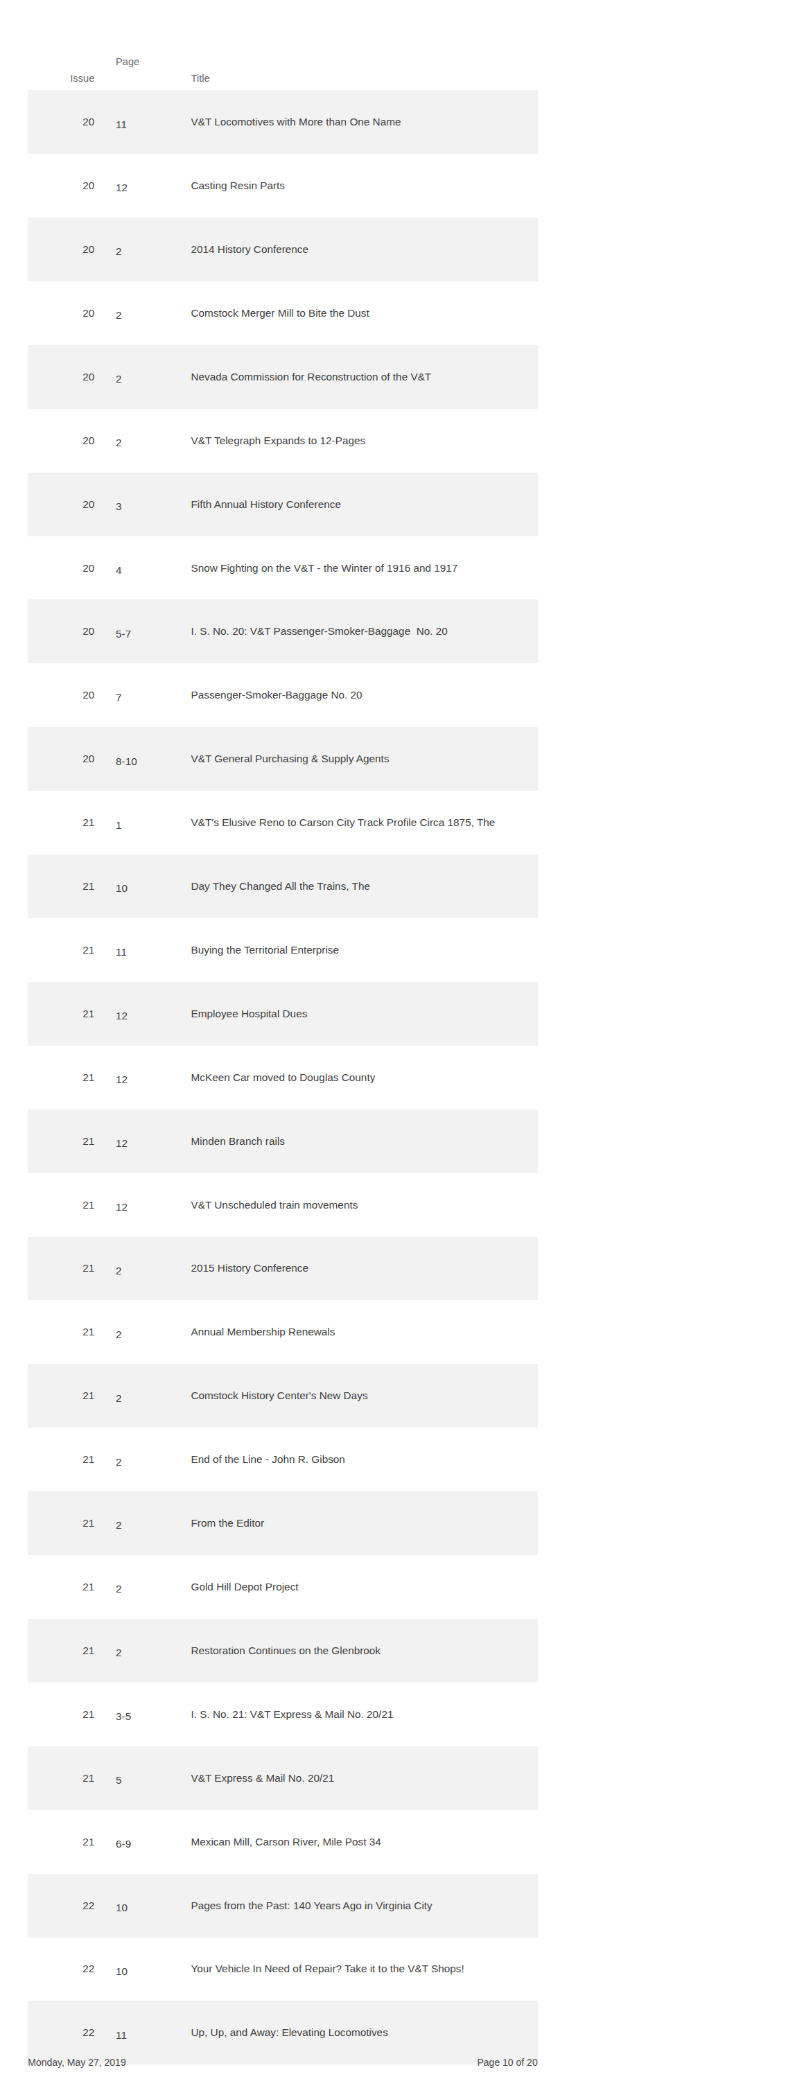| Issue | Page | Title |
| --- | --- | --- |
| 20 | 11 | V&T Locomotives with More than One Name |
| 20 | 12 | Casting Resin Parts |
| 20 | 2 | 2014 History Conference |
| 20 | 2 | Comstock Merger Mill to Bite the Dust |
| 20 | 2 | Nevada Commission for Reconstruction of the V&T |
| 20 | 2 | V&T Telegraph Expands to 12-Pages |
| 20 | 3 | Fifth Annual History Conference |
| 20 | 4 | Snow Fighting on the V&T - the Winter of 1916 and 1917 |
| 20 | 5-7 | I. S. No. 20: V&T Passenger-Smoker-Baggage No. 20 |
| 20 | 7 | Passenger-Smoker-Baggage No. 20 |
| 20 | 8-10 | V&T General Purchasing & Supply Agents |
| 21 | 1 | V&T's Elusive Reno to Carson City Track Profile Circa 1875, The |
| 21 | 10 | Day They Changed All the Trains, The |
| 21 | 11 | Buying the Territorial Enterprise |
| 21 | 12 | Employee Hospital Dues |
| 21 | 12 | McKeen Car moved to Douglas County |
| 21 | 12 | Minden Branch rails |
| 21 | 12 | V&T Unscheduled train movements |
| 21 | 2 | 2015 History Conference |
| 21 | 2 | Annual Membership Renewals |
| 21 | 2 | Comstock History Center's New Days |
| 21 | 2 | End of the Line - John R. Gibson |
| 21 | 2 | From the Editor |
| 21 | 2 | Gold Hill Depot Project |
| 21 | 2 | Restoration Continues on the Glenbrook |
| 21 | 3-5 | I. S. No. 21: V&T Express & Mail No. 20/21 |
| 21 | 5 | V&T Express & Mail No. 20/21 |
| 21 | 6-9 | Mexican Mill, Carson River, Mile Post 34 |
| 22 | 10 | Pages from the Past: 140 Years Ago in Virginia City |
| 22 | 10 | Your Vehicle In Need of Repair? Take it to the V&T Shops! |
| 22 | 11 | Up, Up, and Away: Elevating Locomotives |
Monday, May 27, 2019 Page 10 of 20